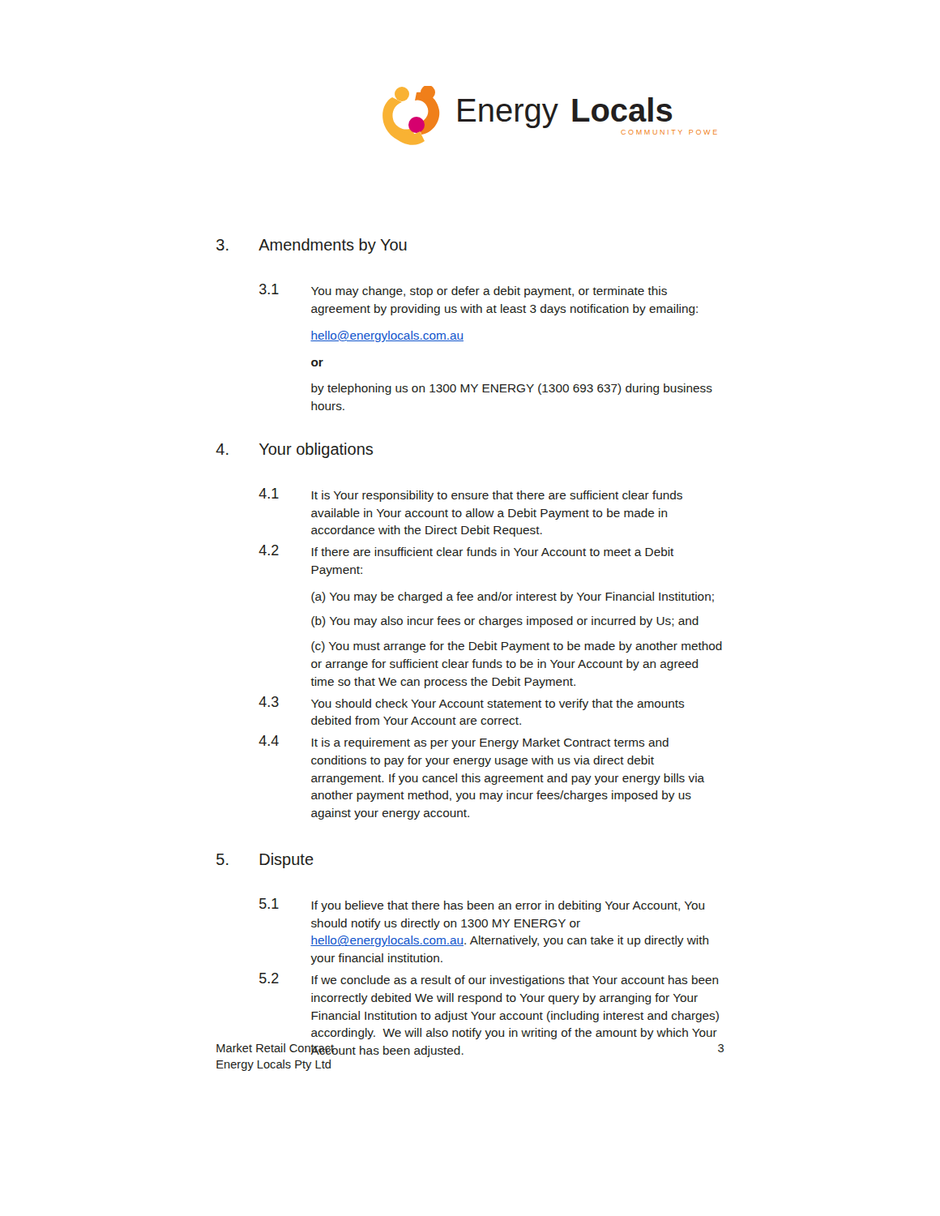Energy Locals COMMUNITY POWER
3. Amendments by You
3.1
You may change, stop or defer a debit payment, or terminate this agreement by providing us with at least 3 days notification by emailing:
hello@energylocals.com.au
or
by telephoning us on 1300 MY ENERGY (1300 693 637) during business hours.
4. Your obligations
4.1
It is Your responsibility to ensure that there are sufficient clear funds available in Your account to allow a Debit Payment to be made in accordance with the Direct Debit Request.
4.2
If there are insufficient clear funds in Your Account to meet a Debit Payment:
(a) You may be charged a fee and/or interest by Your Financial Institution;
(b) You may also incur fees or charges imposed or incurred by Us; and
(c) You must arrange for the Debit Payment to be made by another method or arrange for sufficient clear funds to be in Your Account by an agreed time so that We can process the Debit Payment.
4.3
You should check Your Account statement to verify that the amounts debited from Your Account are correct.
4.4
It is a requirement as per your Energy Market Contract terms and conditions to pay for your energy usage with us via direct debit arrangement. If you cancel this agreement and pay your energy bills via another payment method, you may incur fees/charges imposed by us against your energy account.
5. Dispute
5.1
If you believe that there has been an error in debiting Your Account, You should notify us directly on 1300 MY ENERGY or hello@energylocals.com.au. Alternatively, you can take it up directly with your financial institution.
5.2
If we conclude as a result of our investigations that Your account has been incorrectly debited We will respond to Your query by arranging for Your Financial Institution to adjust Your account (including interest and charges) accordingly. We will also notify you in writing of the amount by which Your Account has been adjusted.
Market Retail Contract
Energy Locals Pty Ltd
3